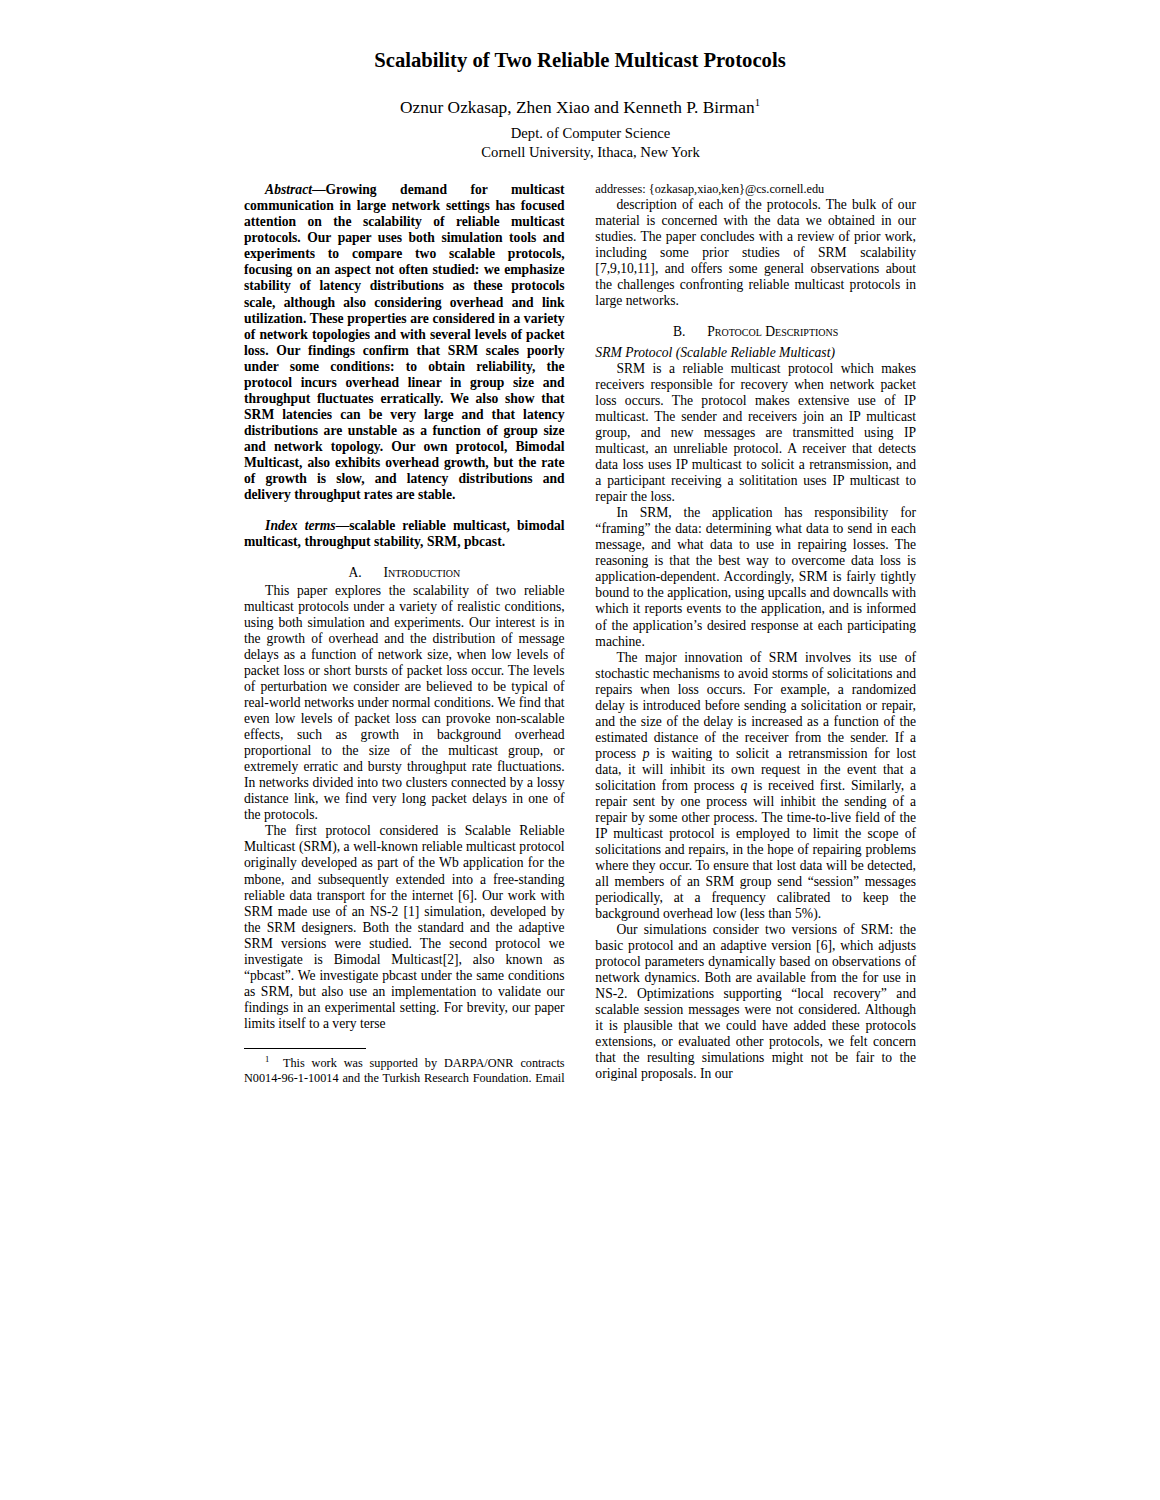Scalability of Two Reliable Multicast Protocols
Oznur Ozkasap, Zhen Xiao and Kenneth P. Birman1
Dept. of Computer Science
Cornell University, Ithaca, New York
Abstract—Growing demand for multicast communication in large network settings has focused attention on the scalability of reliable multicast protocols. Our paper uses both simulation tools and experiments to compare two scalable protocols, focusing on an aspect not often studied: we emphasize stability of latency distributions as these protocols scale, although also considering overhead and link utilization. These properties are considered in a variety of network topologies and with several levels of packet loss. Our findings confirm that SRM scales poorly under some conditions: to obtain reliability, the protocol incurs overhead linear in group size and throughput fluctuates erratically. We also show that SRM latencies can be very large and that latency distributions are unstable as a function of group size and network topology. Our own protocol, Bimodal Multicast, also exhibits overhead growth, but the rate of growth is slow, and latency distributions and delivery throughput rates are stable.
Index terms—scalable reliable multicast, bimodal multicast, throughput stability, SRM, pbcast.
A. Introduction
This paper explores the scalability of two reliable multicast protocols under a variety of realistic conditions, using both simulation and experiments. Our interest is in the growth of overhead and the distribution of message delays as a function of network size, when low levels of packet loss or short bursts of packet loss occur. The levels of perturbation we consider are believed to be typical of real-world networks under normal conditions. We find that even low levels of packet loss can provoke non-scalable effects, such as growth in background overhead proportional to the size of the multicast group, or extremely erratic and bursty throughput rate fluctuations. In networks divided into two clusters connected by a lossy distance link, we find very long packet delays in one of the protocols.
The first protocol considered is Scalable Reliable Multicast (SRM), a well-known reliable multicast protocol originally developed as part of the Wb application for the mbone, and subsequently extended into a free-standing reliable data transport for the internet [6]. Our work with SRM made use of an NS-2 [1] simulation, developed by the SRM designers. Both the standard and the adaptive SRM versions were studied. The second protocol we investigate is Bimodal Multicast[2], also known as “pbcast”. We investigate pbcast under the same conditions as SRM, but also use an implementation to validate our findings in an experimental setting. For brevity, our paper limits itself to a very terse
1 This work was supported by DARPA/ONR contracts N0014-96-1-10014 and the Turkish Research Foundation. Email addresses: {ozkasap,xiao,ken}@cs.cornell.edu
description of each of the protocols. The bulk of our material is concerned with the data we obtained in our studies. The paper concludes with a review of prior work, including some prior studies of SRM scalability [7,9,10,11], and offers some general observations about the challenges confronting reliable multicast protocols in large networks.
B. Protocol Descriptions
SRM Protocol (Scalable Reliable Multicast)
SRM is a reliable multicast protocol which makes receivers responsible for recovery when network packet loss occurs. The protocol makes extensive use of IP multicast. The sender and receivers join an IP multicast group, and new messages are transmitted using IP multicast, an unreliable protocol. A receiver that detects data loss uses IP multicast to solicit a retransmission, and a participant receiving a solititation uses IP multicast to repair the loss.
In SRM, the application has responsibility for “framing” the data: determining what data to send in each message, and what data to use in repairing losses. The reasoning is that the best way to overcome data loss is application-dependent. Accordingly, SRM is fairly tightly bound to the application, using upcalls and downcalls with which it reports events to the application, and is informed of the application’s desired response at each participating machine.
The major innovation of SRM involves its use of stochastic mechanisms to avoid storms of solicitations and repairs when loss occurs. For example, a randomized delay is introduced before sending a solicitation or repair, and the size of the delay is increased as a function of the estimated distance of the receiver from the sender. If a process p is waiting to solicit a retransmission for lost data, it will inhibit its own request in the event that a solicitation from process q is received first. Similarly, a repair sent by one process will inhibit the sending of a repair by some other process. The time-to-live field of the IP multicast protocol is employed to limit the scope of solicitations and repairs, in the hope of repairing problems where they occur. To ensure that lost data will be detected, all members of an SRM group send “session” messages periodically, at a frequency calibrated to keep the background overhead low (less than 5%).
Our simulations consider two versions of SRM: the basic protocol and an adaptive version [6], which adjusts protocol parameters dynamically based on observations of network dynamics. Both are available from the for use in NS-2. Optimizations supporting “local recovery” and scalable session messages were not considered. Although it is plausible that we could have added these protocols extensions, or evaluated other protocols, we felt concern that the resulting simulations might not be fair to the original proposals. In our